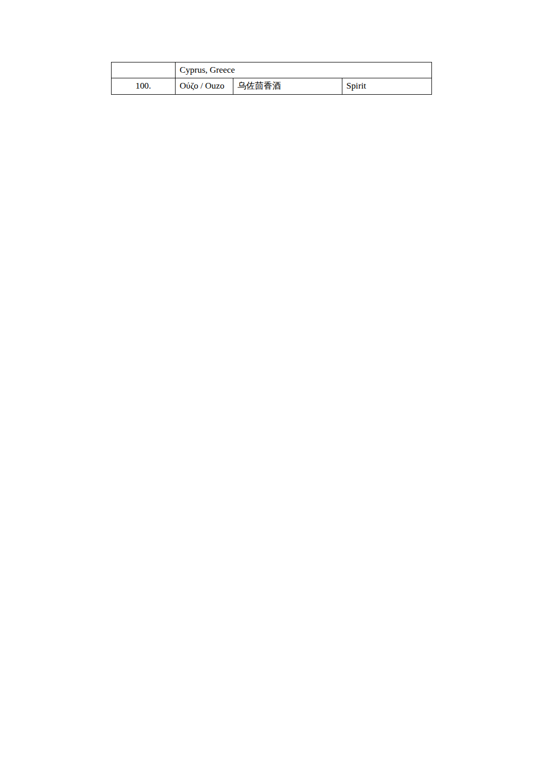| | Cyprus, Greece |
| 100. | Ούζο / Ouzo | 乌佐茴香酒 | Spirit |